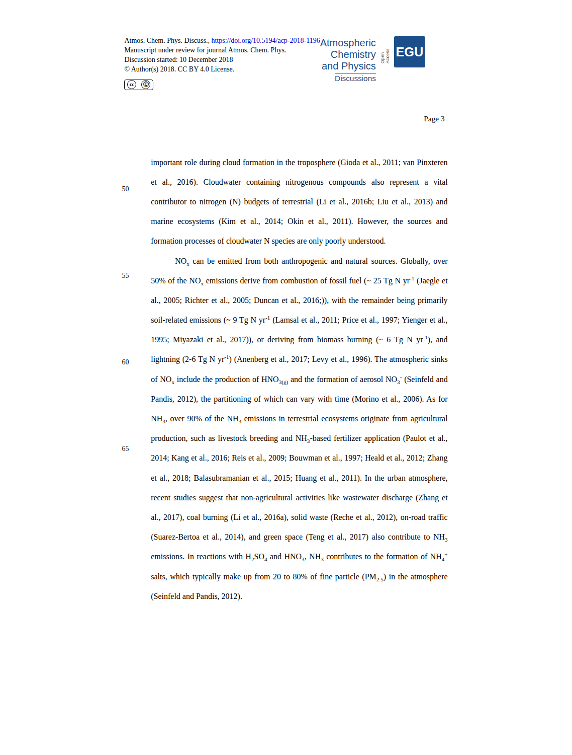Atmos. Chem. Phys. Discuss., https://doi.org/10.5194/acp-2018-1196
Manuscript under review for journal Atmos. Chem. Phys.
Discussion started: 10 December 2018
© Author(s) 2018. CC BY 4.0 License.
ccⒸ
Atmospheric
Chemistry
and Physics
Discussions
Open Access
EGU
Page 3
50
55
60
65
important role during cloud formation in the troposphere (Gioda et al., 2011; van Pinxteren et al., 2016). Cloudwater containing nitrogenous compounds also represent a vital contributor to nitrogen (N) budgets of terrestrial (Li et al., 2016b; Liu et al., 2013) and marine ecosystems (Kim et al., 2014; Okin et al., 2011). However, the sources and formation processes of cloudwater N species are only poorly understood.
NOx can be emitted from both anthropogenic and natural sources. Globally, over 50% of the NOx emissions derive from combustion of fossil fuel (~ 25 Tg N yr-1 (Jaegle et al., 2005; Richter et al., 2005; Duncan et al., 2016;)), with the remainder being primarily soil-related emissions (~ 9 Tg N yr-1 (Lamsal et al., 2011; Price et al., 1997; Yienger et al., 1995; Miyazaki et al., 2017)), or deriving from biomass burning (~ 6 Tg N yr-1), and lightning (2-6 Tg N yr-1) (Anenberg et al., 2017; Levy et al., 1996). The atmospheric sinks of NOx include the production of HNO3(g) and the formation of aerosol NO3- (Seinfeld and Pandis, 2012), the partitioning of which can vary with time (Morino et al., 2006). As for NH3, over 90% of the NH3 emissions in terrestrial ecosystems originate from agricultural production, such as livestock breeding and NH3-based fertilizer application (Paulot et al., 2014; Kang et al., 2016; Reis et al., 2009; Bouwman et al., 1997; Heald et al., 2012; Zhang et al., 2018; Balasubramanian et al., 2015; Huang et al., 2011). In the urban atmosphere, recent studies suggest that non-agricultural activities like wastewater discharge (Zhang et al., 2017), coal burning (Li et al., 2016a), solid waste (Reche et al., 2012), on-road traffic (Suarez-Bertoa et al., 2014), and green space (Teng et al., 2017) also contribute to NH3 emissions. In reactions with H2SO4 and HNO3, NH3 contributes to the formation of NH4+ salts, which typically make up from 20 to 80% of fine particle (PM2.5) in the atmosphere (Seinfeld and Pandis, 2012).